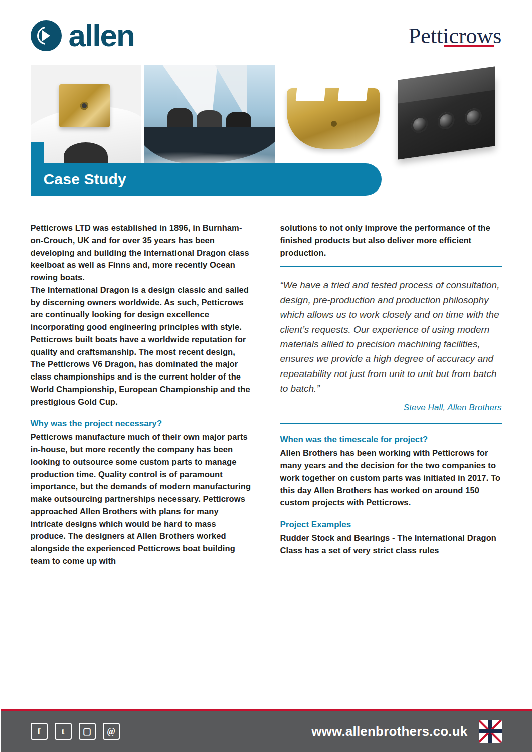allen
Petticrows
Case Study
Petticrows LTD was established in 1896, in Burnham-on-Crouch, UK and for over 35 years has been developing and building the International Dragon class keelboat as well as Finns and, more recently Ocean rowing boats.
The International Dragon is a design classic and sailed by discerning owners worldwide. As such, Petticrows are continually looking for design excellence incorporating good engineering principles with style. Petticrows built boats have a worldwide reputation for quality and craftsmanship. The most recent design,
The Petticrows V6 Dragon, has dominated the major class championships and is the current holder of the World Championship, European Championship and the prestigious Gold Cup.
Why was the project necessary?
Petticrows manufacture much of their own major parts in-house, but more recently the company has been looking to outsource some custom parts to manage production time. Quality control is of paramount importance, but the demands of modern manufacturing make outsourcing partnerships necessary. Petticrows approached Allen Brothers with plans for many intricate designs which would be hard to mass produce. The designers at Allen Brothers worked alongside the experienced Petticrows boat building team to come up with
solutions to not only improve the performance of the finished products but also deliver more efficient production.
“We have a tried and tested process of consultation, design, pre-production and production philosophy which allows us to work closely and on time with the client’s requests. Our experience of using modern materials allied to precision machining facilities, ensures we provide a high degree of accuracy and repeatability not just from unit to unit but from batch to batch.”
Steve Hall, Allen Brothers
When was the timescale for project?
Allen Brothers has been working with Petticrows for many years and the decision for the two companies to work together on custom parts was initiated in 2017. To this day Allen Brothers has worked on around 150 custom projects with Petticrows.
Project Examples
Rudder Stock and Bearings - The International Dragon Class has a set of very strict class rules
f t ▢ @
www.allenbrothers.co.uk
MADE IN
THE UK